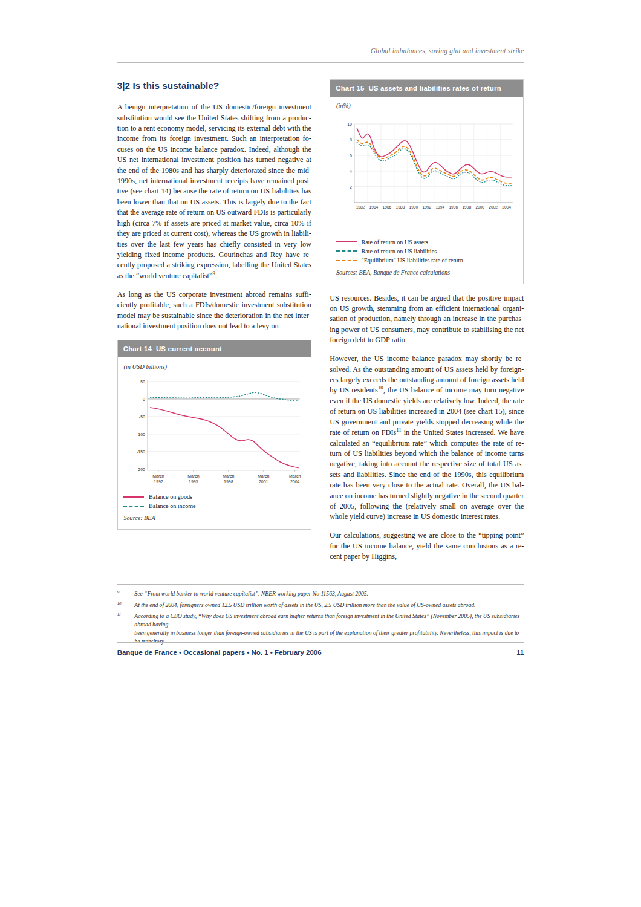Global imbalances, saving glut and investment strike
3|2 Is this sustainable?
A benign interpretation of the US domestic/foreign investment substitution would see the United States shifting from a production to a rent economy model, servicing its external debt with the income from its foreign investment. Such an interpretation focuses on the US income balance paradox. Indeed, although the US net international investment position has turned negative at the end of the 1980s and has sharply deteriorated since the mid-1990s, net international investment receipts have remained positive (see chart 14) because the rate of return on US liabilities has been lower than that on US assets. This is largely due to the fact that the average rate of return on US outward FDIs is particularly high (circa 7% if assets are priced at market value, circa 10% if they are priced at current cost), whereas the US growth in liabilities over the last few years has chiefly consisted in very low yielding fixed-income products. Gourinchas and Rey have recently proposed a striking expression, labelling the United States as the “world venture capitalist”9.
As long as the US corporate investment abroad remains sufficiently profitable, such a FDIs/domestic investment substitution model may be sustainable since the deterioration in the net international investment position does not lead to a levy on
Chart 14 US current account
(in USD billions)
50 0 -50 -100 -150 -200 March1992 March1995 March1998 March2001 March2004
Balance on goods
Balance on income
Source: BEA
Chart 15 US assets and liabilities rates of return
(in%)
10 8 6 4 2 1982 1984 1986 1988 1990 1992 1994 1996 1998 2000 2002 2004
Rate of return on US assets
Rate of return on US liabilities
"Equilibrium" US liabilities rate of return
Sources: BEA, Banque de France calculations
US resources. Besides, it can be argued that the positive impact on US growth, stemming from an efficient international organisation of production, namely through an increase in the purchasing power of US consumers, may contribute to stabilising the net foreign debt to GDP ratio.
However, the US income balance paradox may shortly be resolved. As the outstanding amount of US assets held by foreigners largely exceeds the outstanding amount of foreign assets held by US residents10, the US balance of income may turn negative even if the US domestic yields are relatively low. Indeed, the rate of return on US liabilities increased in 2004 (see chart 15), since US government and private yields stopped decreasing while the rate of return on FDIs11 in the United States increased. We have calculated an “equilibrium rate” which computes the rate of return of US liabilities beyond which the balance of income turns negative, taking into account the respective size of total US assets and liabilities. Since the end of the 1990s, this equilibrium rate has been very close to the actual rate. Overall, the US balance on income has turned slightly negative in the second quarter of 2005, following the (relatively small on average over the whole yield curve) increase in US domestic interest rates.
Our calculations, suggesting we are close to the “tipping point” for the US income balance, yield the same conclusions as a recent paper by Higgins,
9
See “From world banker to world venture capitalist”. NBER working paper No 11563, August 2005.
10
At the end of 2004, foreigners owned 12.5 USD trillion worth of assets in the US, 2.5 USD trillion more than the value of US-owned assets abroad.
11
According to a CBO study, “Why does US investment abroad earn higher returns than foreign investment in the United States” (November 2005), the US subsidiaries abroad having been generally in business longer than foreign-owned subsidiaries in the US is part of the explanation of their greater profitability. Nevertheless, this impact is due to be transitory.
Banque de France • Occasional papers • No. 1 • February 2006
11